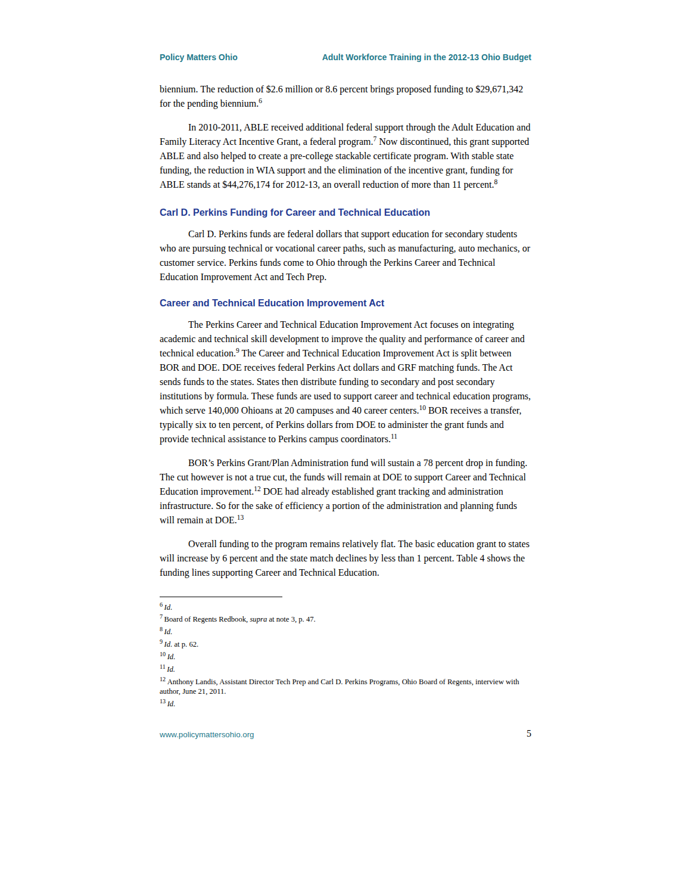Policy Matters Ohio
Adult Workforce Training in the 2012-13 Ohio Budget
biennium. The reduction of $2.6 million or 8.6 percent brings proposed funding to $29,671,342 for the pending biennium.6
In 2010-2011, ABLE received additional federal support through the Adult Education and Family Literacy Act Incentive Grant, a federal program.7 Now discontinued, this grant supported ABLE and also helped to create a pre-college stackable certificate program. With stable state funding, the reduction in WIA support and the elimination of the incentive grant, funding for ABLE stands at $44,276,174 for 2012-13, an overall reduction of more than 11 percent.8
Carl D. Perkins Funding for Career and Technical Education
Carl D. Perkins funds are federal dollars that support education for secondary students who are pursuing technical or vocational career paths, such as manufacturing, auto mechanics, or customer service. Perkins funds come to Ohio through the Perkins Career and Technical Education Improvement Act and Tech Prep.
Career and Technical Education Improvement Act
The Perkins Career and Technical Education Improvement Act focuses on integrating academic and technical skill development to improve the quality and performance of career and technical education.9 The Career and Technical Education Improvement Act is split between BOR and DOE. DOE receives federal Perkins Act dollars and GRF matching funds. The Act sends funds to the states. States then distribute funding to secondary and post secondary institutions by formula. These funds are used to support career and technical education programs, which serve 140,000 Ohioans at 20 campuses and 40 career centers.10 BOR receives a transfer, typically six to ten percent, of Perkins dollars from DOE to administer the grant funds and provide technical assistance to Perkins campus coordinators.11
BOR’s Perkins Grant/Plan Administration fund will sustain a 78 percent drop in funding. The cut however is not a true cut, the funds will remain at DOE to support Career and Technical Education improvement.12 DOE had already established grant tracking and administration infrastructure. So for the sake of efficiency a portion of the administration and planning funds will remain at DOE.13
Overall funding to the program remains relatively flat. The basic education grant to states will increase by 6 percent and the state match declines by less than 1 percent. Table 4 shows the funding lines supporting Career and Technical Education.
6 Id.
7 Board of Regents Redbook, supra at note 3, p. 47.
8 Id.
9 Id. at p. 62.
10 Id.
11 Id.
12 Anthony Landis, Assistant Director Tech Prep and Carl D. Perkins Programs, Ohio Board of Regents, interview with author, June 21, 2011.
13 Id.
www.policymattersohio.org
5